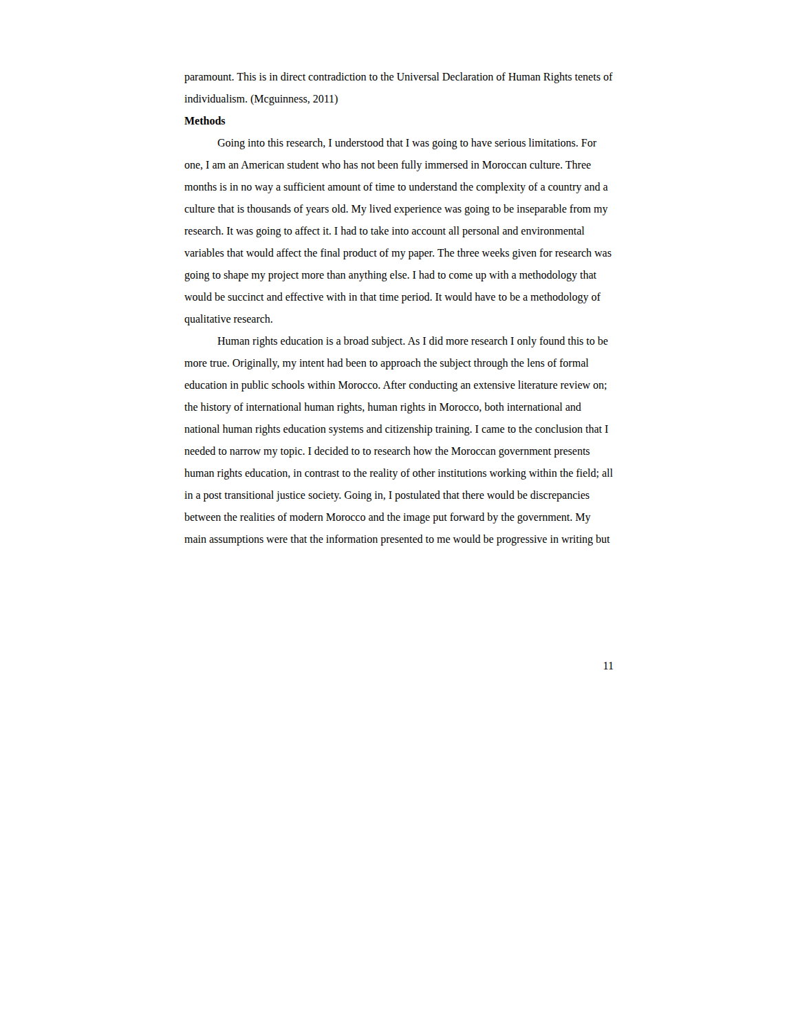paramount. This is in direct contradiction to the Universal Declaration of Human Rights tenets of individualism. (Mcguinness, 2011)
Methods
Going into this research, I understood that I was going to have serious limitations. For one, I am an American student who has not been fully immersed in Moroccan culture. Three months is in no way a sufficient amount of time to understand the complexity of a country and a culture that is thousands of years old. My lived experience was going to be inseparable from my research. It was going to affect it. I had to take into account all personal and environmental variables that would affect the final product of my paper. The three weeks given for research was going to shape my project more than anything else. I had to come up with a methodology that would be succinct and effective with in that time period. It would have to be a methodology of qualitative research.
Human rights education is a broad subject. As I did more research I only found this to be more true. Originally, my intent had been to approach the subject through the lens of formal education in public schools within Morocco. After conducting an extensive literature review on; the history of international human rights, human rights in Morocco, both international and national human rights education systems and citizenship training. I came to the conclusion that I needed to narrow my topic. I decided to to research how the Moroccan government presents human rights education, in contrast to the reality of other institutions working within the field; all in a post transitional justice society. Going in, I postulated that there would be discrepancies between the realities of modern Morocco and the image put forward by the government. My main assumptions were that the information presented to me would be progressive in writing but
11